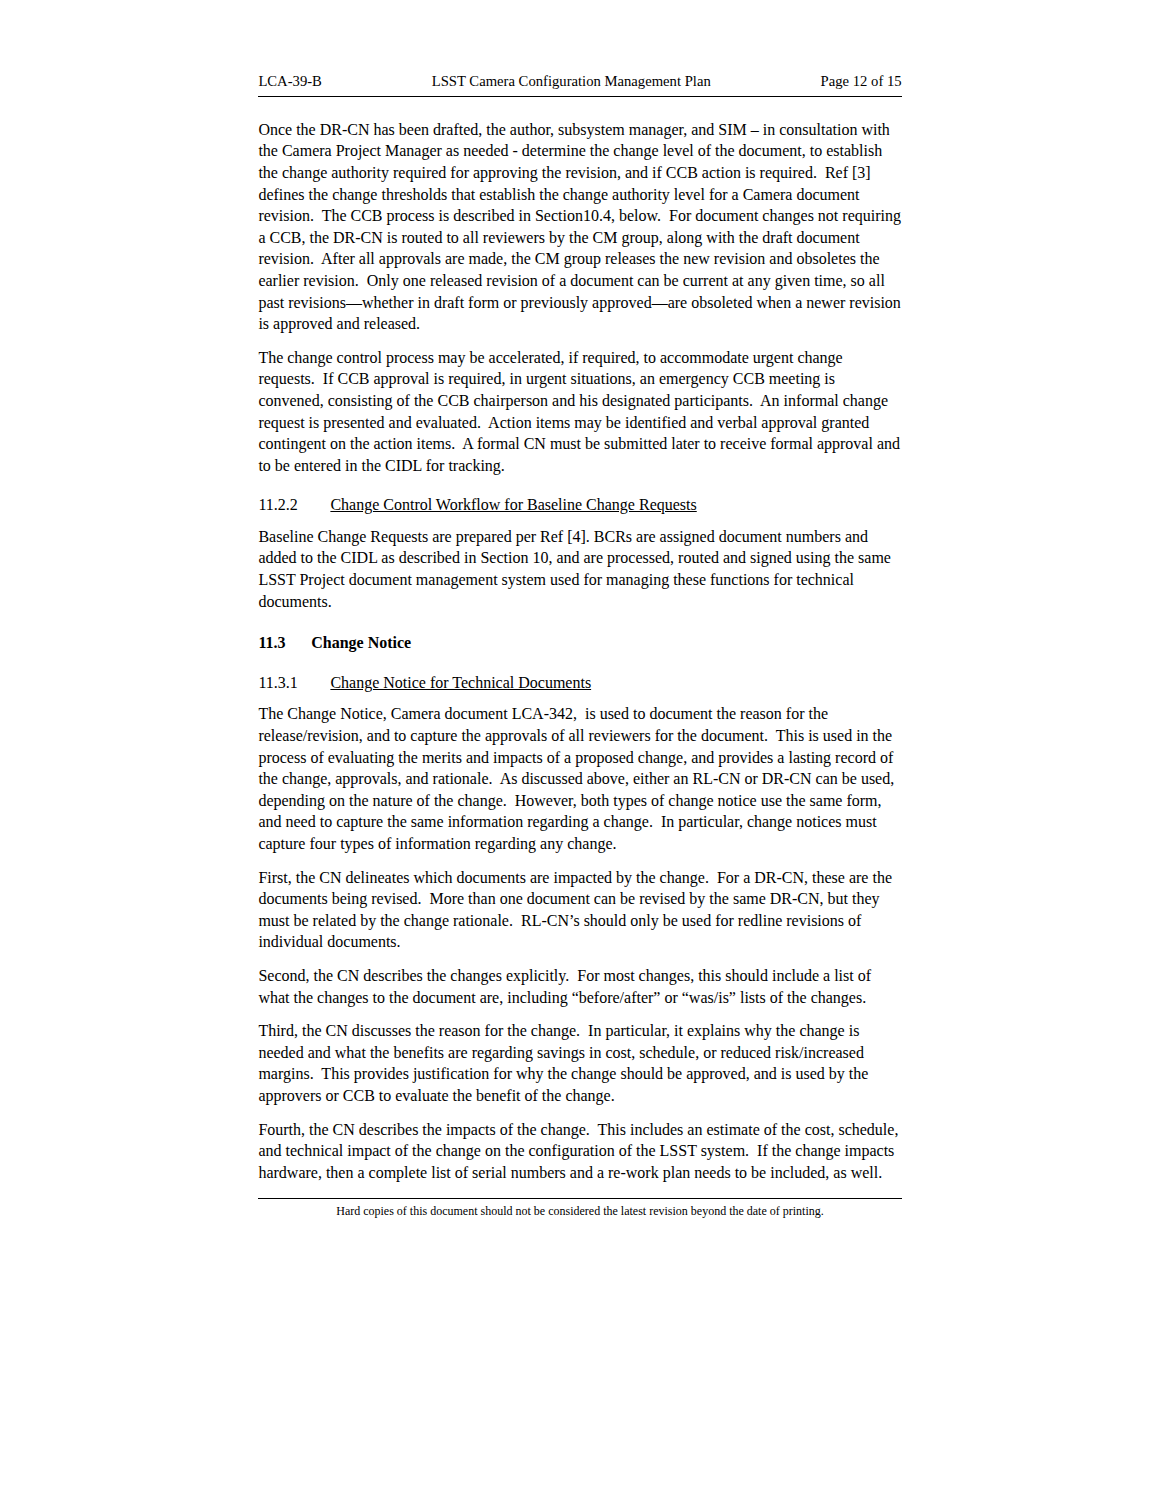LCA-39-B
LSST Camera Configuration Management Plan
Page 12 of 15
Once the DR-CN has been drafted, the author, subsystem manager, and SIM – in consultation with the Camera Project Manager as needed - determine the change level of the document, to establish the change authority required for approving the revision, and if CCB action is required. Ref [3] defines the change thresholds that establish the change authority level for a Camera document revision. The CCB process is described in Section10.4, below. For document changes not requiring a CCB, the DR-CN is routed to all reviewers by the CM group, along with the draft document revision. After all approvals are made, the CM group releases the new revision and obsoletes the earlier revision. Only one released revision of a document can be current at any given time, so all past revisions—whether in draft form or previously approved—are obsoleted when a newer revision is approved and released.
The change control process may be accelerated, if required, to accommodate urgent change requests. If CCB approval is required, in urgent situations, an emergency CCB meeting is convened, consisting of the CCB chairperson and his designated participants. An informal change request is presented and evaluated. Action items may be identified and verbal approval granted contingent on the action items. A formal CN must be submitted later to receive formal approval and to be entered in the CIDL for tracking.
11.2.2 Change Control Workflow for Baseline Change Requests
Baseline Change Requests are prepared per Ref [4]. BCRs are assigned document numbers and added to the CIDL as described in Section 10, and are processed, routed and signed using the same LSST Project document management system used for managing these functions for technical documents.
11.3 Change Notice
11.3.1 Change Notice for Technical Documents
The Change Notice, Camera document LCA-342, is used to document the reason for the release/revision, and to capture the approvals of all reviewers for the document. This is used in the process of evaluating the merits and impacts of a proposed change, and provides a lasting record of the change, approvals, and rationale. As discussed above, either an RL-CN or DR-CN can be used, depending on the nature of the change. However, both types of change notice use the same form, and need to capture the same information regarding a change. In particular, change notices must capture four types of information regarding any change.
First, the CN delineates which documents are impacted by the change. For a DR-CN, these are the documents being revised. More than one document can be revised by the same DR-CN, but they must be related by the change rationale. RL-CN’s should only be used for redline revisions of individual documents.
Second, the CN describes the changes explicitly. For most changes, this should include a list of what the changes to the document are, including “before/after” or “was/is” lists of the changes.
Third, the CN discusses the reason for the change. In particular, it explains why the change is needed and what the benefits are regarding savings in cost, schedule, or reduced risk/increased margins. This provides justification for why the change should be approved, and is used by the approvers or CCB to evaluate the benefit of the change.
Fourth, the CN describes the impacts of the change. This includes an estimate of the cost, schedule, and technical impact of the change on the configuration of the LSST system. If the change impacts hardware, then a complete list of serial numbers and a re-work plan needs to be included, as well.
Hard copies of this document should not be considered the latest revision beyond the date of printing.